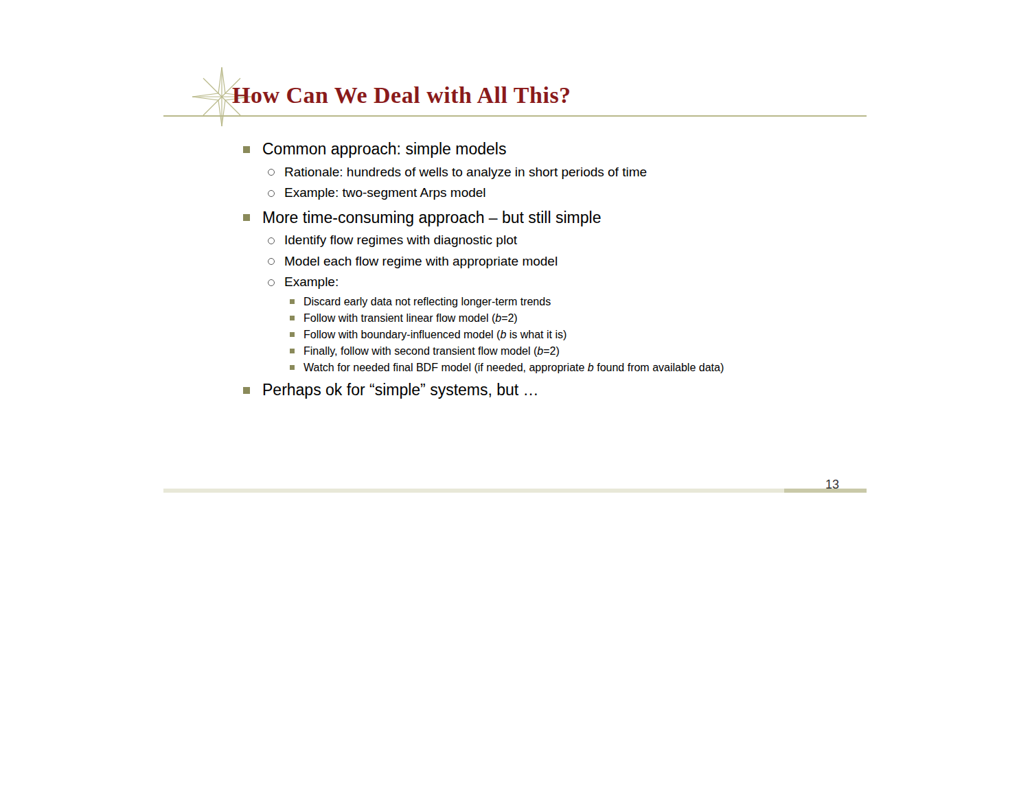How Can We Deal with All This?
Common approach: simple models
Rationale: hundreds of wells to analyze in short periods of time
Example: two-segment Arps model
More time-consuming approach – but still simple
Identify flow regimes with diagnostic plot
Model each flow regime with appropriate model
Example:
Discard early data not reflecting longer-term trends
Follow with transient linear flow model (b=2)
Follow with boundary-influenced model (b is what it is)
Finally, follow with second transient flow model (b=2)
Watch for needed final BDF model (if needed, appropriate b found from available data)
Perhaps ok for “simple” systems, but …
13